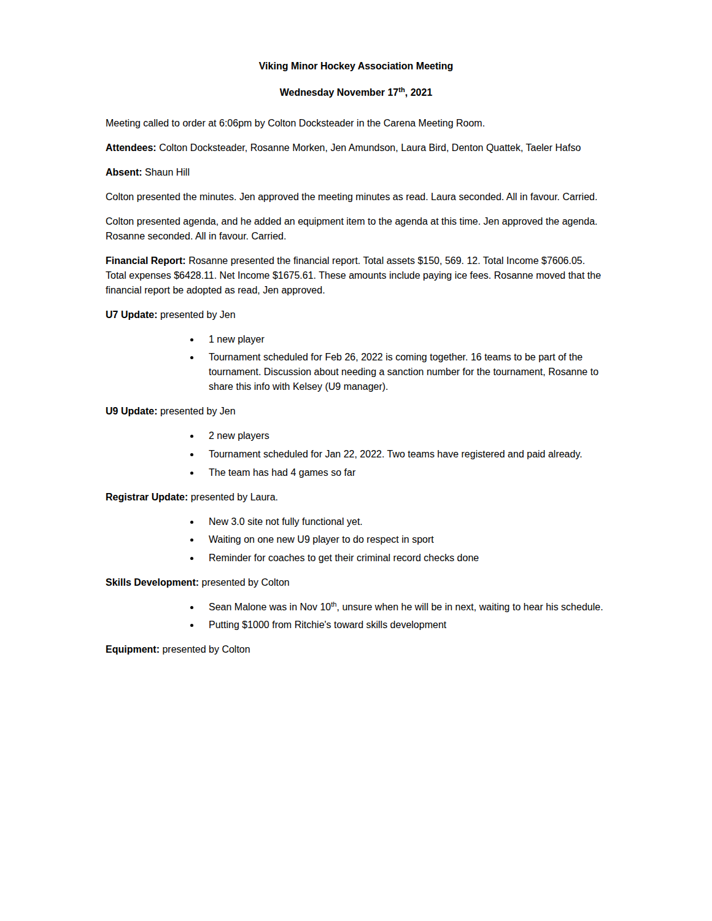Viking Minor Hockey Association Meeting
Wednesday November 17th, 2021
Meeting called to order at 6:06pm by Colton Docksteader in the Carena Meeting Room.
Attendees: Colton Docksteader, Rosanne Morken, Jen Amundson, Laura Bird, Denton Quattek, Taeler Hafso
Absent: Shaun Hill
Colton presented the minutes. Jen approved the meeting minutes as read. Laura seconded. All in favour. Carried.
Colton presented agenda, and he added an equipment item to the agenda at this time. Jen approved the agenda. Rosanne seconded. All in favour. Carried.
Financial Report: Rosanne presented the financial report. Total assets $150, 569. 12. Total Income $7606.05. Total expenses $6428.11. Net Income $1675.61. These amounts include paying ice fees. Rosanne moved that the financial report be adopted as read, Jen approved.
U7 Update: presented by Jen
1 new player
Tournament scheduled for Feb 26, 2022 is coming together. 16 teams to be part of the tournament. Discussion about needing a sanction number for the tournament, Rosanne to share this info with Kelsey (U9 manager).
U9 Update: presented by Jen
2 new players
Tournament scheduled for Jan 22, 2022. Two teams have registered and paid already.
The team has had 4 games so far
Registrar Update: presented by Laura.
New 3.0 site not fully functional yet.
Waiting on one new U9 player to do respect in sport
Reminder for coaches to get their criminal record checks done
Skills Development: presented by Colton
Sean Malone was in Nov 10th, unsure when he will be in next, waiting to hear his schedule.
Putting $1000 from Ritchie's toward skills development
Equipment: presented by Colton